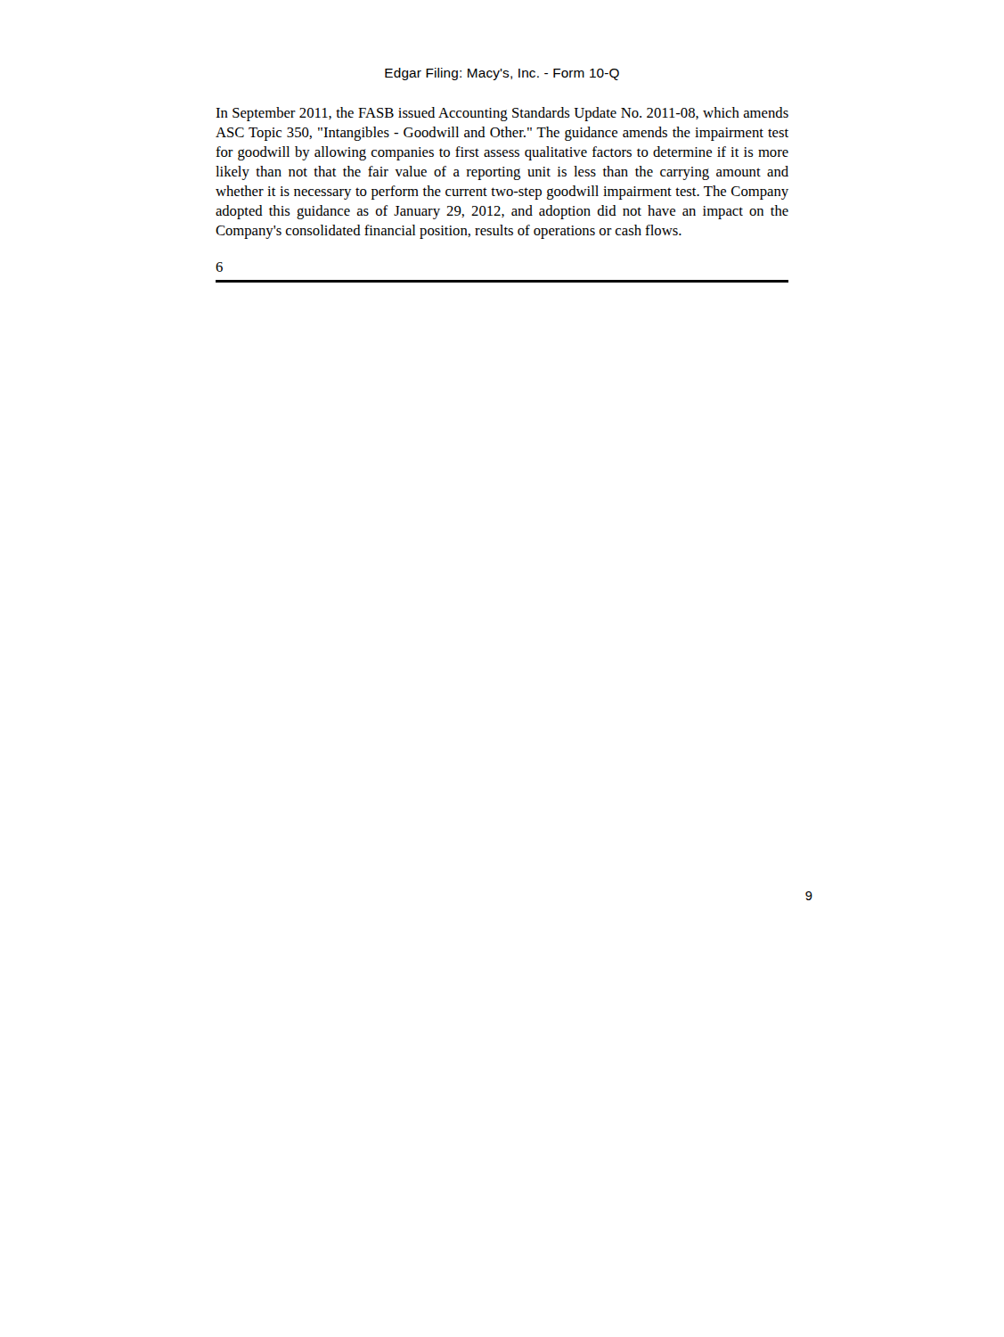Edgar Filing: Macy's, Inc. - Form 10-Q
In September 2011, the FASB issued Accounting Standards Update No. 2011-08, which amends ASC Topic 350, "Intangibles - Goodwill and Other." The guidance amends the impairment test for goodwill by allowing companies to first assess qualitative factors to determine if it is more likely than not that the fair value of a reporting unit is less than the carrying amount and whether it is necessary to perform the current two-step goodwill impairment test. The Company adopted this guidance as of January 29, 2012, and adoption did not have an impact on the Company's consolidated financial position, results of operations or cash flows.
6
9